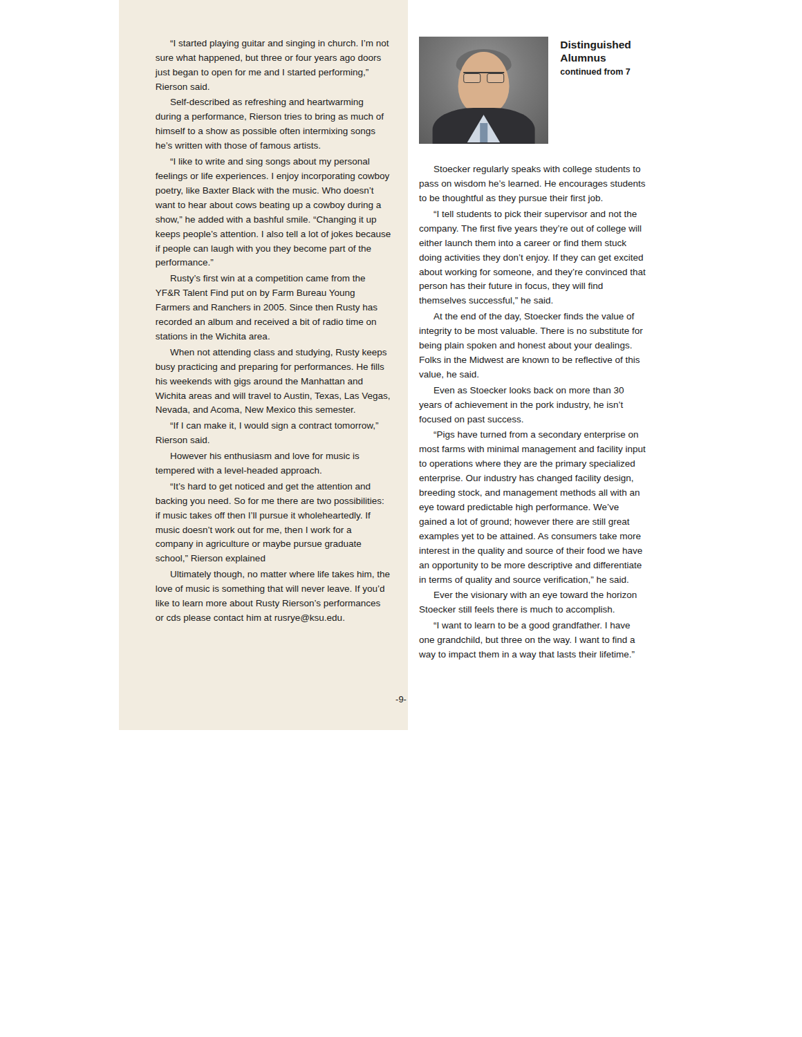“I started playing guitar and singing in church. I’m not sure what happened, but three or four years ago doors just began to open for me and I started performing,” Rierson said.
Self-described as refreshing and heartwarming during a performance, Rierson tries to bring as much of himself to a show as possible often intermixing songs he’s written with those of famous artists.
“I like to write and sing songs about my personal feelings or life experiences. I enjoy incorporating cowboy poetry, like Baxter Black with the music. Who doesn’t want to hear about cows beating up a cowboy during a show,” he added with a bashful smile. “Changing it up keeps people’s attention. I also tell a lot of jokes because if people can laugh with you they become part of the performance.”
Rusty’s first win at a competition came from the YF&R Talent Find put on by Farm Bureau Young Farmers and Ranchers in 2005. Since then Rusty has recorded an album and received a bit of radio time on stations in the Wichita area.
When not attending class and studying, Rusty keeps busy practicing and preparing for performances. He fills his weekends with gigs around the Manhattan and Wichita areas and will travel to Austin, Texas, Las Vegas, Nevada, and Acoma, New Mexico this semester.
“If I can make it, I would sign a contract tomorrow,” Rierson said.
However his enthusiasm and love for music is tempered with a level-headed approach.
“It’s hard to get noticed and get the attention and backing you need. So for me there are two possibilities: if music takes off then I’ll pursue it wholeheartedly. If music doesn’t work out for me, then I work for a company in agriculture or maybe pursue graduate school,” Rierson explained
Ultimately though, no matter where life takes him, the love of music is something that will never leave. If you’d like to learn more about Rusty Rierson’s performances or cds please contact him at rusrye@ksu.edu.
Distinguished
Alumnus continued from 7
Stoecker regularly speaks with college students to pass on wisdom he’s learned. He encourages students to be thoughtful as they pursue their first job.
“I tell students to pick their supervisor and not the company. The first five years they’re out of college will either launch them into a career or find them stuck doing activities they don’t enjoy. If they can get excited about working for someone, and they’re convinced that person has their future in focus, they will find themselves successful,” he said.
At the end of the day, Stoecker finds the value of integrity to be most valuable. There is no substitute for being plain spoken and honest about your dealings. Folks in the Midwest are known to be reflective of this value, he said.
Even as Stoecker looks back on more than 30 years of achievement in the pork industry, he isn’t focused on past success.
“Pigs have turned from a secondary enterprise on most farms with minimal management and facility input to operations where they are the primary specialized enterprise. Our industry has changed facility design, breeding stock, and management methods all with an eye toward predictable high performance. We’ve gained a lot of ground; however there are still great examples yet to be attained. As consumers take more interest in the quality and source of their food we have an opportunity to be more descriptive and differentiate in terms of quality and source verification,” he said.
Ever the visionary with an eye toward the horizon Stoecker still feels there is much to accomplish.
“I want to learn to be a good grandfather. I have one grandchild, but three on the way. I want to find a way to impact them in a way that lasts their lifetime.”
-9-